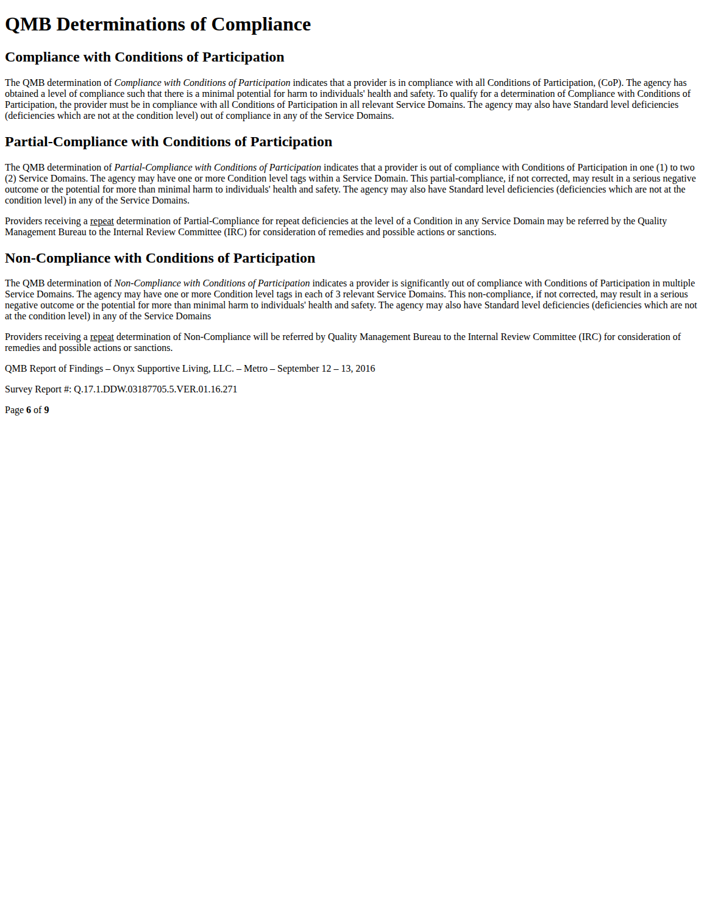QMB Determinations of Compliance
Compliance with Conditions of Participation
The QMB determination of Compliance with Conditions of Participation indicates that a provider is in compliance with all Conditions of Participation, (CoP). The agency has obtained a level of compliance such that there is a minimal potential for harm to individuals' health and safety. To qualify for a determination of Compliance with Conditions of Participation, the provider must be in compliance with all Conditions of Participation in all relevant Service Domains. The agency may also have Standard level deficiencies (deficiencies which are not at the condition level) out of compliance in any of the Service Domains.
Partial-Compliance with Conditions of Participation
The QMB determination of Partial-Compliance with Conditions of Participation indicates that a provider is out of compliance with Conditions of Participation in one (1) to two (2) Service Domains. The agency may have one or more Condition level tags within a Service Domain. This partial-compliance, if not corrected, may result in a serious negative outcome or the potential for more than minimal harm to individuals' health and safety. The agency may also have Standard level deficiencies (deficiencies which are not at the condition level) in any of the Service Domains.
Providers receiving a repeat determination of Partial-Compliance for repeat deficiencies at the level of a Condition in any Service Domain may be referred by the Quality Management Bureau to the Internal Review Committee (IRC) for consideration of remedies and possible actions or sanctions.
Non-Compliance with Conditions of Participation
The QMB determination of Non-Compliance with Conditions of Participation indicates a provider is significantly out of compliance with Conditions of Participation in multiple Service Domains. The agency may have one or more Condition level tags in each of 3 relevant Service Domains. This non-compliance, if not corrected, may result in a serious negative outcome or the potential for more than minimal harm to individuals' health and safety. The agency may also have Standard level deficiencies (deficiencies which are not at the condition level) in any of the Service Domains
Providers receiving a repeat determination of Non-Compliance will be referred by Quality Management Bureau to the Internal Review Committee (IRC) for consideration of remedies and possible actions or sanctions.
QMB Report of Findings – Onyx Supportive Living, LLC. – Metro – September 12 – 13, 2016
Survey Report #: Q.17.1.DDW.03187705.5.VER.01.16.271
Page 6 of 9